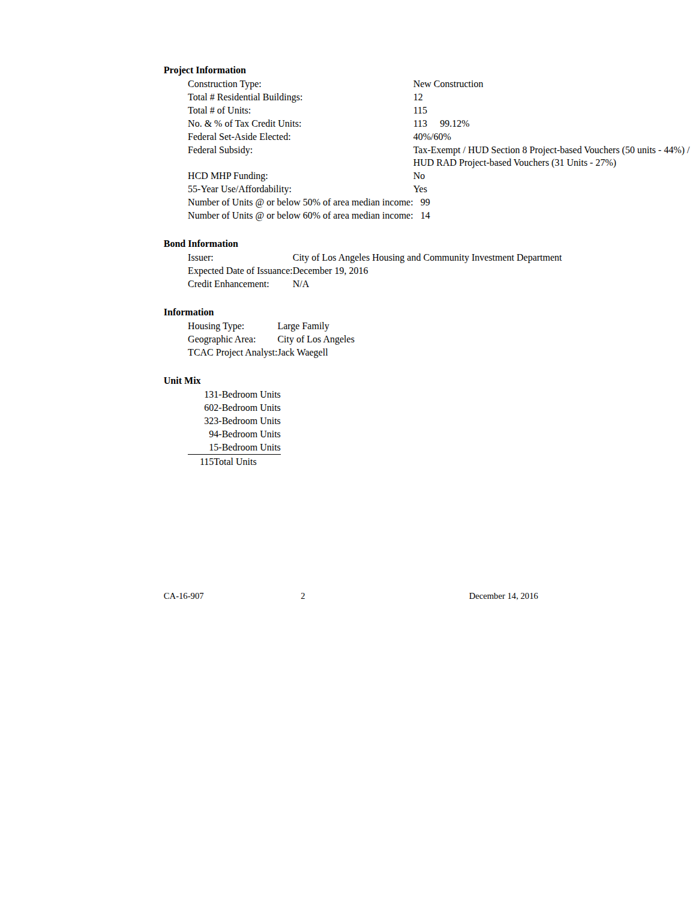Project Information
| Construction Type: | New Construction |
| Total # Residential Buildings: | 12 |
| Total # of Units: | 115 |
| No. & % of Tax Credit Units: | 113 99.12% |
| Federal Set-Aside Elected: | 40%/60% |
| Federal Subsidy: | Tax-Exempt / HUD Section 8 Project-based Vouchers (50 units - 44%) / HUD RAD Project-based Vouchers (31 Units - 27%) |
| HCD MHP Funding: | No |
| 55-Year Use/Affordability: | Yes |
| Number of Units @ or below 50% of area median income: | 99 |
| Number of Units @ or below 60% of area median income: | 14 |
Bond Information
| Issuer: | City of Los Angeles Housing and Community Investment Department |
| Expected Date of Issuance: | December 19, 2016 |
| Credit Enhancement: | N/A |
Information
| Housing Type: | Large Family |
| Geographic Area: | City of Los Angeles |
| TCAC Project Analyst: | Jack Waegell |
Unit Mix
| 13 | 1-Bedroom Units |
| 60 | 2-Bedroom Units |
| 32 | 3-Bedroom Units |
| 9 | 4-Bedroom Units |
| 1 | 5-Bedroom Units |
| 115 | Total Units |
| CA-16-907 | 2 | December 14, 2016 |